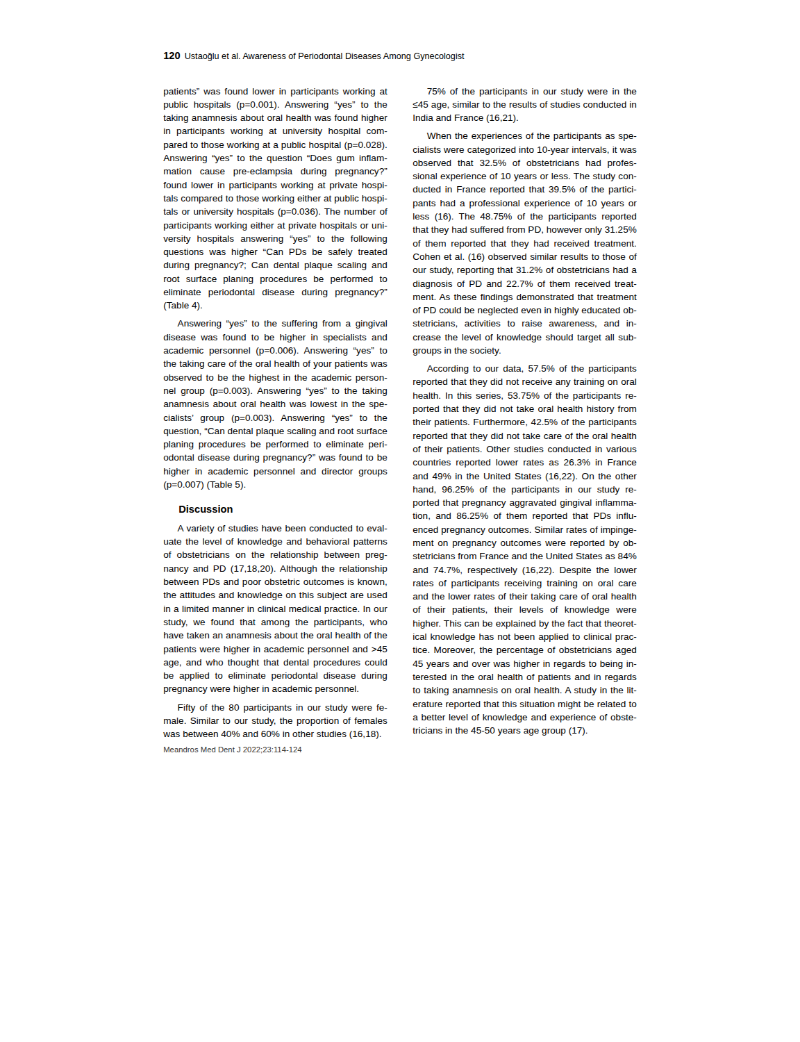120 Ustaoğlu et al. Awareness of Periodontal Diseases Among Gynecologist
patients” was found lower in participants working at public hospitals (p=0.001). Answering “yes” to the taking anamnesis about oral health was found higher in participants working at university hospital compared to those working at a public hospital (p=0.028). Answering “yes” to the question “Does gum inflammation cause pre-eclampsia during pregnancy?” found lower in participants working at private hospitals compared to those working either at public hospitals or university hospitals (p=0.036). The number of participants working either at private hospitals or university hospitals answering “yes” to the following questions was higher “Can PDs be safely treated during pregnancy?; Can dental plaque scaling and root surface planing procedures be performed to eliminate periodontal disease during pregnancy?” (Table 4).
Answering “yes” to the suffering from a gingival disease was found to be higher in specialists and academic personnel (p=0.006). Answering “yes” to the taking care of the oral health of your patients was observed to be the highest in the academic personnel group (p=0.003). Answering “yes” to the taking anamnesis about oral health was lowest in the specialists’ group (p=0.003). Answering “yes” to the question, “Can dental plaque scaling and root surface planing procedures be performed to eliminate periodontal disease during pregnancy?” was found to be higher in academic personnel and director groups (p=0.007) (Table 5).
Discussion
A variety of studies have been conducted to evaluate the level of knowledge and behavioral patterns of obstetricians on the relationship between pregnancy and PD (17,18,20). Although the relationship between PDs and poor obstetric outcomes is known, the attitudes and knowledge on this subject are used in a limited manner in clinical medical practice. In our study, we found that among the participants, who have taken an anamnesis about the oral health of the patients were higher in academic personnel and >45 age, and who thought that dental procedures could be applied to eliminate periodontal disease during pregnancy were higher in academic personnel.
Fifty of the 80 participants in our study were female. Similar to our study, the proportion of females was between 40% and 60% in other studies (16,18).
75% of the participants in our study were in the ≤45 age, similar to the results of studies conducted in India and France (16,21).
When the experiences of the participants as specialists were categorized into 10-year intervals, it was observed that 32.5% of obstetricians had professional experience of 10 years or less. The study conducted in France reported that 39.5% of the participants had a professional experience of 10 years or less (16). The 48.75% of the participants reported that they had suffered from PD, however only 31.25% of them reported that they had received treatment. Cohen et al. (16) observed similar results to those of our study, reporting that 31.2% of obstetricians had a diagnosis of PD and 22.7% of them received treatment. As these findings demonstrated that treatment of PD could be neglected even in highly educated obstetricians, activities to raise awareness, and increase the level of knowledge should target all subgroups in the society.
According to our data, 57.5% of the participants reported that they did not receive any training on oral health. In this series, 53.75% of the participants reported that they did not take oral health history from their patients. Furthermore, 42.5% of the participants reported that they did not take care of the oral health of their patients. Other studies conducted in various countries reported lower rates as 26.3% in France and 49% in the United States (16,22). On the other hand, 96.25% of the participants in our study reported that pregnancy aggravated gingival inflammation, and 86.25% of them reported that PDs influenced pregnancy outcomes. Similar rates of impingement on pregnancy outcomes were reported by obstetricians from France and the United States as 84% and 74.7%, respectively (16,22). Despite the lower rates of participants receiving training on oral care and the lower rates of their taking care of oral health of their patients, their levels of knowledge were higher. This can be explained by the fact that theoretical knowledge has not been applied to clinical practice. Moreover, the percentage of obstetricians aged 45 years and over was higher in regards to being interested in the oral health of patients and in regards to taking anamnesis on oral health. A study in the literature reported that this situation might be related to a better level of knowledge and experience of obstetricians in the 45-50 years age group (17).
Meandros Med Dent J 2022;23:114-124